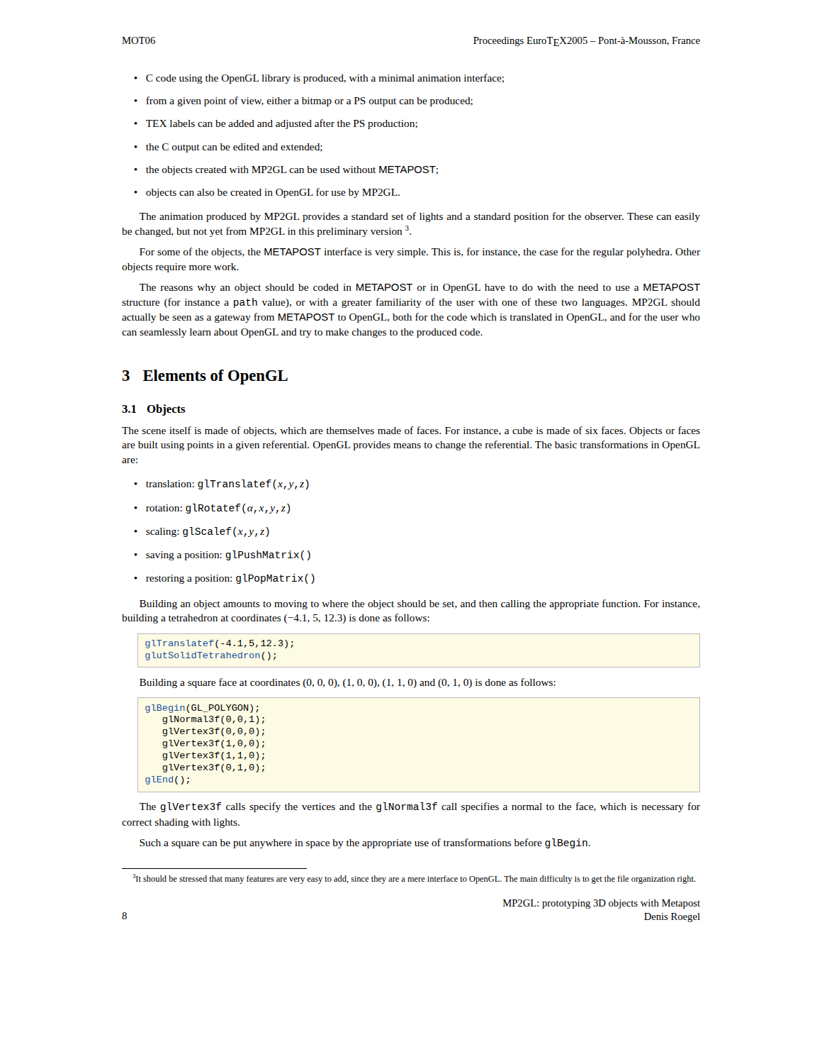MOT06
Proceedings EuroTEX2005 – Pont-à-Mousson, France
C code using the OpenGL library is produced, with a minimal animation interface;
from a given point of view, either a bitmap or a PS output can be produced;
TEX labels can be added and adjusted after the PS production;
the C output can be edited and extended;
the objects created with MP2GL can be used without METAPOST;
objects can also be created in OpenGL for use by MP2GL.
The animation produced by MP2GL provides a standard set of lights and a standard position for the observer. These can easily be changed, but not yet from MP2GL in this preliminary version 3.
For some of the objects, the METAPOST interface is very simple. This is, for instance, the case for the regular polyhedra. Other objects require more work.
The reasons why an object should be coded in METAPOST or in OpenGL have to do with the need to use a METAPOST structure (for instance a path value), or with a greater familiarity of the user with one of these two languages. MP2GL should actually be seen as a gateway from METAPOST to OpenGL, both for the code which is translated in OpenGL, and for the user who can seamlessly learn about OpenGL and try to make changes to the produced code.
3 Elements of OpenGL
3.1 Objects
The scene itself is made of objects, which are themselves made of faces. For instance, a cube is made of six faces. Objects or faces are built using points in a given referential. OpenGL provides means to change the referential. The basic transformations in OpenGL are:
translation: glTranslatef(x,y,z)
rotation: glRotatef(α,x,y,z)
scaling: glScalef(x,y,z)
saving a position: glPushMatrix()
restoring a position: glPopMatrix()
Building an object amounts to moving to where the object should be set, and then calling the appropriate function. For instance, building a tetrahedron at coordinates (−4.1, 5, 12.3) is done as follows:
glTranslatef(-4.1,5,12.3); glutSolidTetrahedron();
Building a square face at coordinates (0, 0, 0), (1, 0, 0), (1, 1, 0) and (0, 1, 0) is done as follows:
glBegin(GL_POLYGON); glNormal3f(0,0,1); glVertex3f(0,0,0); glVertex3f(1,0,0); glVertex3f(1,1,0); glVertex3f(0,1,0); glEnd();
The glVertex3f calls specify the vertices and the glNormal3f call specifies a normal to the face, which is necessary for correct shading with lights.
Such a square can be put anywhere in space by the appropriate use of transformations before glBegin.
3It should be stressed that many features are very easy to add, since they are a mere interface to OpenGL. The main difficulty is to get the file organization right.
8
MP2GL: prototyping 3D objects with Metapost
Denis Roegel